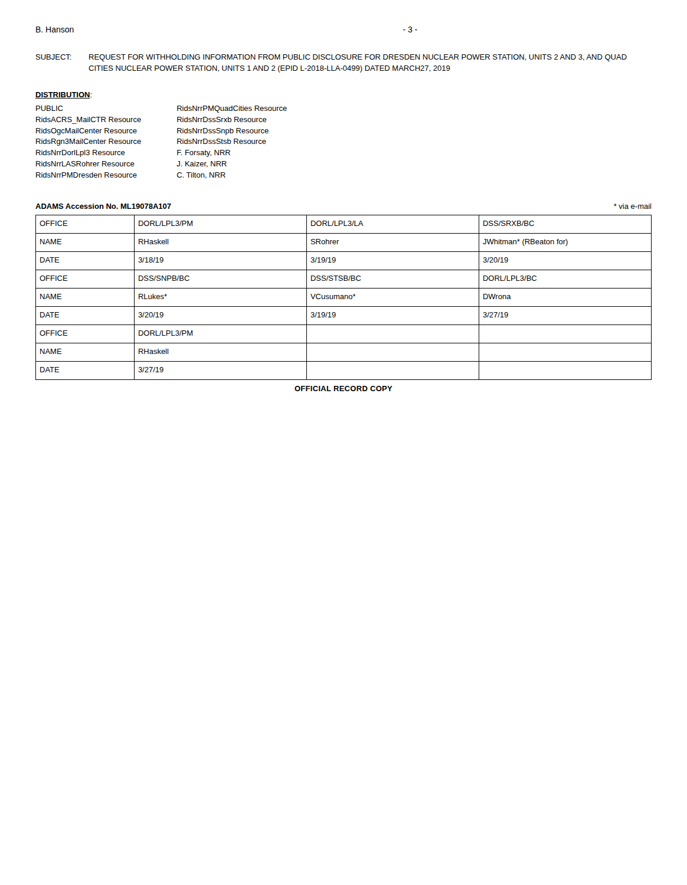B. Hanson
- 3 -
SUBJECT:
REQUEST FOR WITHHOLDING INFORMATION FROM PUBLIC DISCLOSURE FOR DRESDEN NUCLEAR POWER STATION, UNITS 2 AND 3, AND QUAD CITIES NUCLEAR POWER STATION, UNITS 1 AND 2 (EPID L-2018-LLA-0499) DATED MARCH27, 2019
DISTRIBUTION
:
PUBLIC
RidsACRS_MailCTR Resource
RidsOgcMailCenter Resource
RidsRgn3MailCenter Resource
RidsNrrDorlLpl3 Resource
RidsNrrLASRohrer Resource
RidsNrrPMDresden Resource
RidsNrrPMQuadCities Resource
RidsNrrDssSrxb Resource
RidsNrrDssSnpb Resource
RidsNrrDssStsb Resource
F. Forsaty, NRR
J. Kaizer, NRR
C. Tilton, NRR
ADAMS Accession No. ML19078A107
* via e-mail
| OFFICE | DORL/LPL3/PM | DORL/LPL3/LA | DSS/SRXB/BC |
| NAME | RHaskell | SRohrer | JWhitman* (RBeaton for) |
| DATE | 3/18/19 | 3/19/19 | 3/20/19 |
| OFFICE | DSS/SNPB/BC | DSS/STSB/BC | DORL/LPL3/BC |
| NAME | RLukes* | VCusumano* | DWrona |
| DATE | 3/20/19 | 3/19/19 | 3/27/19 |
| OFFICE | DORL/LPL3/PM | | |
| NAME | RHaskell | | |
| DATE | 3/27/19 | | |
OFFICIAL RECORD COPY